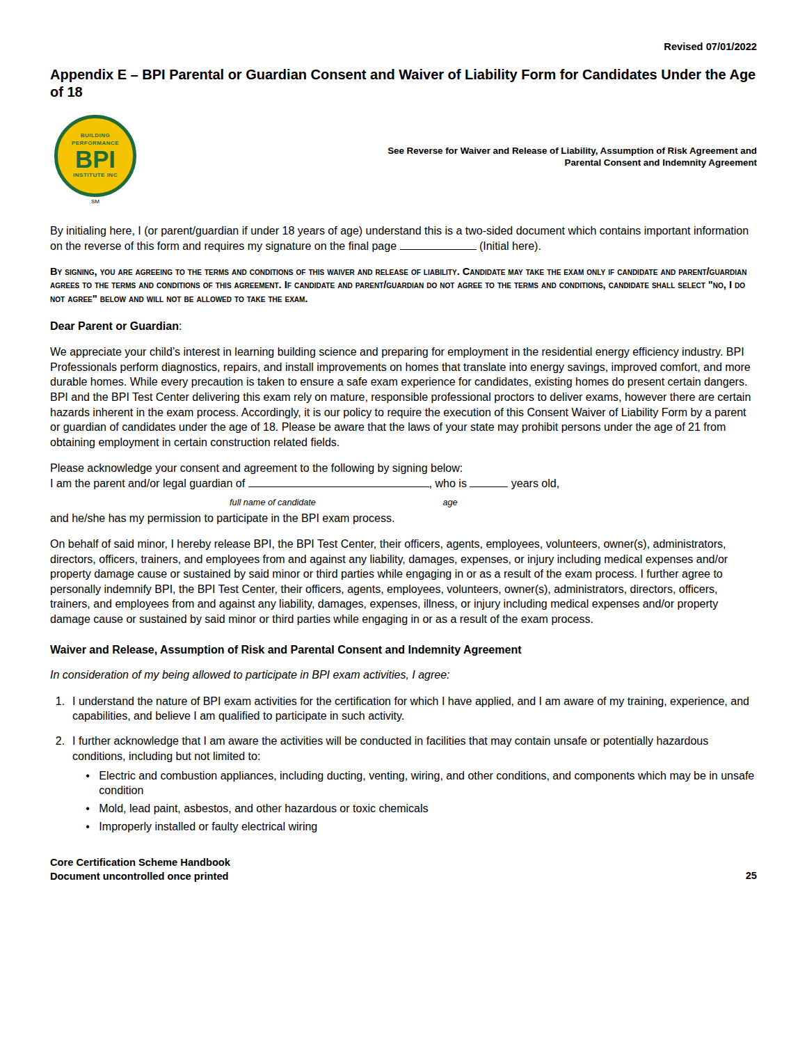Revised 07/01/2022
Appendix E – BPI Parental or Guardian Consent and Waiver of Liability Form for Candidates Under the Age of 18
BUILDING PERFORMANCE
BPI
INSTITUTE INC
SM
See Reverse for Waiver and Release of Liability, Assumption of Risk Agreement and
Parental Consent and Indemnity Agreement
By initialing here, I (or parent/guardian if under 18 years of age) understand this is a two-sided document which contains important information on the reverse of this form and requires my signature on the final page (Initial here).
By signing, you are agreeing to the terms and conditions of this waiver and release of liability. Candidate may take the exam only if candidate and parent/guardian agrees to the terms and conditions of this agreement. If candidate and parent/guardian do not agree to the terms and conditions, candidate shall select "no, I do not agree" below and will not be allowed to take the exam.
Dear Parent or Guardian:
We appreciate your child’s interest in learning building science and preparing for employment in the residential energy efficiency industry. BPI Professionals perform diagnostics, repairs, and install improvements on homes that translate into energy savings, improved comfort, and more durable homes. While every precaution is taken to ensure a safe exam experience for candidates, existing homes do present certain dangers. BPI and the BPI Test Center delivering this exam rely on mature, responsible professional proctors to deliver exams, however there are certain hazards inherent in the exam process. Accordingly, it is our policy to require the execution of this Consent Waiver of Liability Form by a parent or guardian of candidates under the age of 18. Please be aware that the laws of your state may prohibit persons under the age of 21 from obtaining employment in certain construction related fields.
Please acknowledge your consent and agreement to the following by signing below:
I am the parent and/or legal guardian of , who is years old,
full name of candidate age
and he/she has my permission to participate in the BPI exam process.
On behalf of said minor, I hereby release BPI, the BPI Test Center, their officers, agents, employees, volunteers, owner(s), administrators, directors, officers, trainers, and employees from and against any liability, damages, expenses, or injury including medical expenses and/or property damage cause or sustained by said minor or third parties while engaging in or as a result of the exam process. I further agree to personally indemnify BPI, the BPI Test Center, their officers, agents, employees, volunteers, owner(s), administrators, directors, officers, trainers, and employees from and against any liability, damages, expenses, illness, or injury including medical expenses and/or property damage cause or sustained by said minor or third parties while engaging in or as a result of the exam process.
Waiver and Release, Assumption of Risk and Parental Consent and Indemnity Agreement
In consideration of my being allowed to participate in BPI exam activities, I agree:
I understand the nature of BPI exam activities for the certification for which I have applied, and I am aware of my training, experience, and capabilities, and believe I am qualified to participate in such activity.
I further acknowledge that I am aware the activities will be conducted in facilities that may contain unsafe or potentially hazardous conditions, including but not limited to:
Electric and combustion appliances, including ducting, venting, wiring, and other conditions, and components which may be in unsafe condition
Mold, lead paint, asbestos, and other hazardous or toxic chemicals
Improperly installed or faulty electrical wiring
Core Certification Scheme Handbook
Document uncontrolled once printed
25